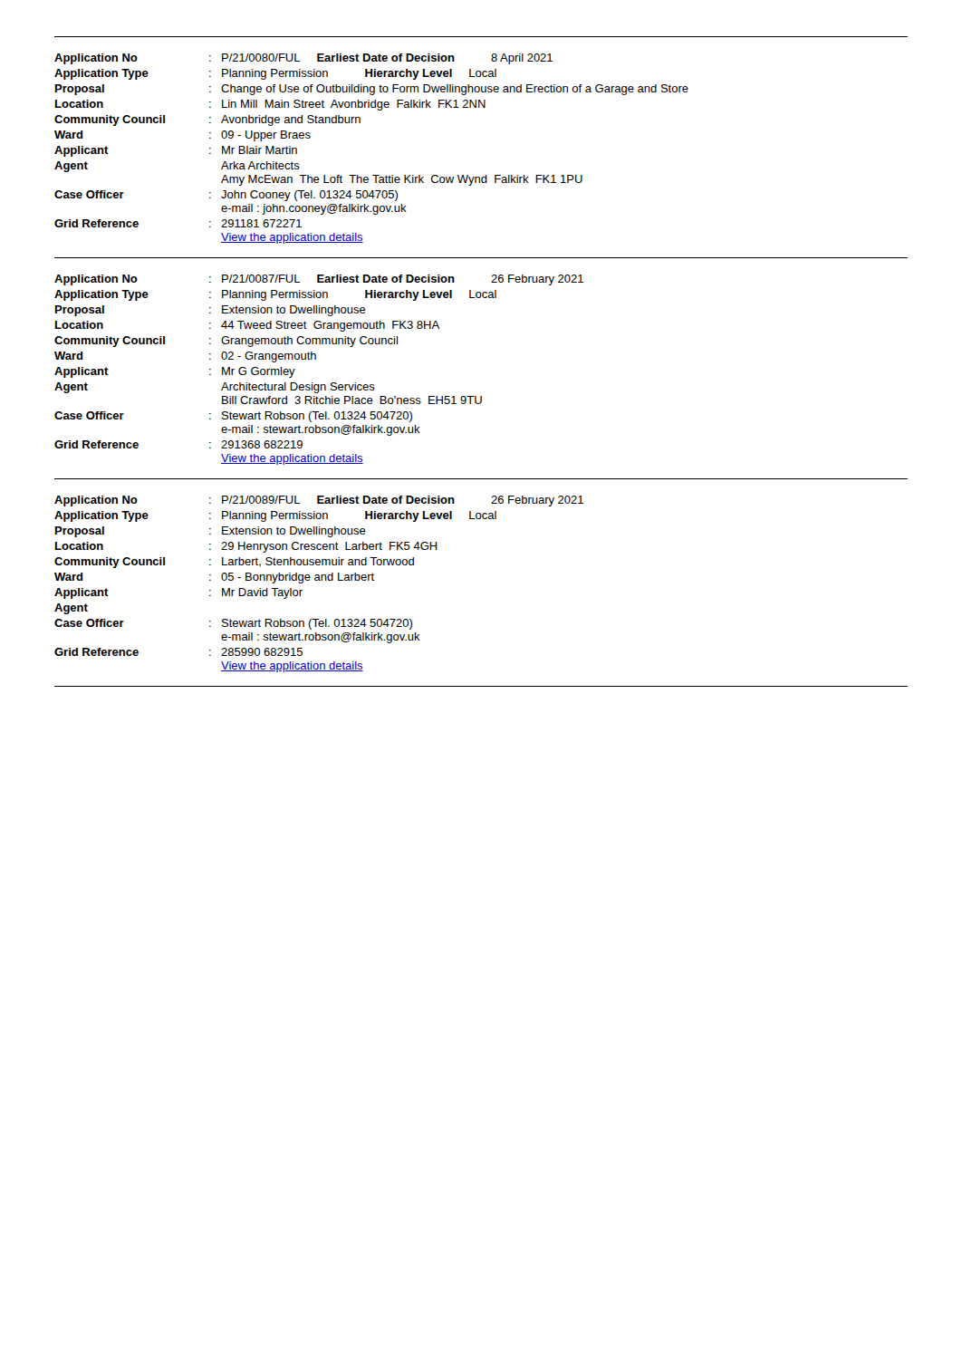| Application No | : | P/21/0080/FUL Earliest Date of Decision 8 April 2021 |
| Application Type | : | Planning Permission Hierarchy Level Local |
| Proposal | : | Change of Use of Outbuilding to Form Dwellinghouse and Erection of a Garage and Store |
| Location | : | Lin Mill Main Street Avonbridge Falkirk FK1 2NN |
| Community Council | : | Avonbridge and Standburn |
| Ward | : | 09 - Upper Braes |
| Applicant | : | Mr Blair Martin |
| Agent | | Arka Architects Amy McEwan The Loft The Tattie Kirk Cow Wynd Falkirk FK1 1PU |
| Case Officer | : | John Cooney (Tel. 01324 504705) e-mail : john.cooney@falkirk.gov.uk |
| Grid Reference | : | 291181 672271 View the application details |
| Application No | : | P/21/0087/FUL Earliest Date of Decision 26 February 2021 |
| Application Type | : | Planning Permission Hierarchy Level Local |
| Proposal | : | Extension to Dwellinghouse |
| Location | : | 44 Tweed Street Grangemouth FK3 8HA |
| Community Council | : | Grangemouth Community Council |
| Ward | : | 02 - Grangemouth |
| Applicant | : | Mr G Gormley |
| Agent | | Architectural Design Services Bill Crawford 3 Ritchie Place Bo'ness EH51 9TU |
| Case Officer | : | Stewart Robson (Tel. 01324 504720) e-mail : stewart.robson@falkirk.gov.uk |
| Grid Reference | : | 291368 682219 View the application details |
| Application No | : | P/21/0089/FUL Earliest Date of Decision 26 February 2021 |
| Application Type | : | Planning Permission Hierarchy Level Local |
| Proposal | : | Extension to Dwellinghouse |
| Location | : | 29 Henryson Crescent Larbert FK5 4GH |
| Community Council | : | Larbert, Stenhousemuir and Torwood |
| Ward | : | 05 - Bonnybridge and Larbert |
| Applicant | : | Mr David Taylor |
| Agent | | |
| Case Officer | : | Stewart Robson (Tel. 01324 504720) e-mail : stewart.robson@falkirk.gov.uk |
| Grid Reference | : | 285990 682915 View the application details |